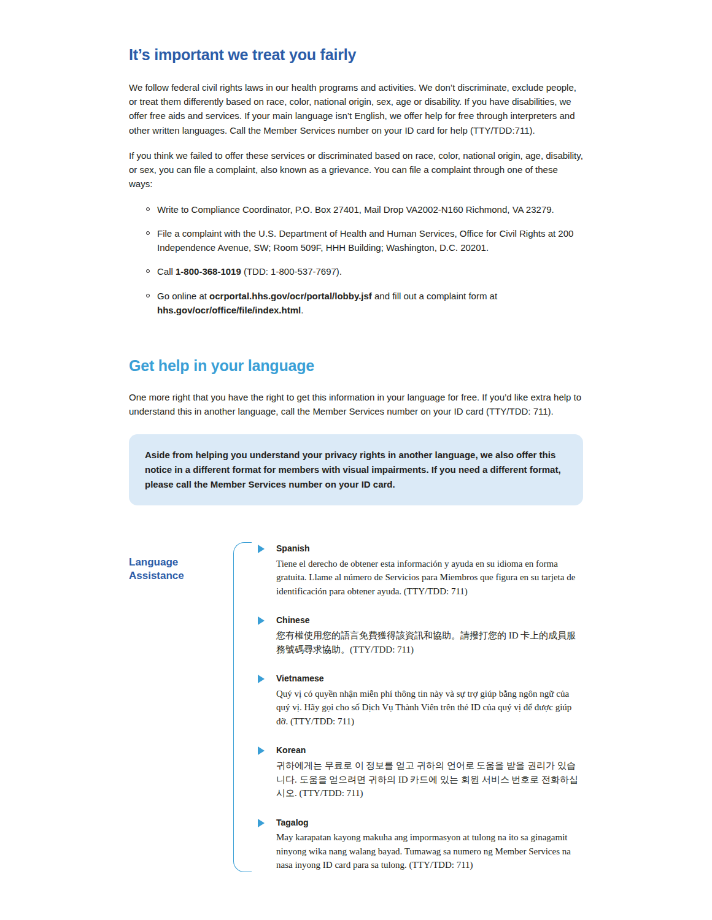It’s important we treat you fairly
We follow federal civil rights laws in our health programs and activities. We don’t discriminate, exclude people, or treat them differently based on race, color, national origin, sex, age or disability. If you have disabilities, we offer free aids and services. If your main language isn’t English, we offer help for free through interpreters and other written languages. Call the Member Services number on your ID card for help (TTY/TDD:711).
If you think we failed to offer these services or discriminated based on race, color, national origin, age, disability, or sex, you can file a complaint, also known as a grievance. You can file a complaint through one of these ways:
Write to Compliance Coordinator, P.O. Box 27401, Mail Drop VA2002-N160 Richmond, VA 23279.
File a complaint with the U.S. Department of Health and Human Services, Office for Civil Rights at 200 Independence Avenue, SW; Room 509F, HHH Building; Washington, D.C. 20201.
Call 1-800-368-1019 (TDD: 1-800-537-7697).
Go online at ocrportal.hhs.gov/ocr/portal/lobby.jsf and fill out a complaint form at hhs.gov/ocr/office/file/index.html.
Get help in your language
One more right that you have the right to get this information in your language for free. If you’d like extra help to understand this in another language, call the Member Services number on your ID card (TTY/TDD: 711).
Aside from helping you understand your privacy rights in another language, we also offer this notice in a different format for members with visual impairments. If you need a different format, please call the Member Services number on your ID card.
Language
Assistance
Spanish
Tiene el derecho de obtener esta información y ayuda en su idioma en forma gratuita. Llame al número de Servicios para Miembros que figura en su tarjeta de identificación para obtener ayuda. (TTY/TDD: 711)
Chinese
您有權使用您的語言免費獲得該資訊和協助。請撥打您的 ID 卡上的成員服務號碼尋求協助。(TTY/TDD: 711)
Vietnamese
Quý vị có quyền nhận miễn phí thông tin này và sự trợ giúp bằng ngôn ngữ của quý vị. Hãy gọi cho số Dịch Vụ Thành Viên trên thẻ ID của quý vị để được giúp đỡ. (TTY/TDD: 711)
Korean
귀하에게는 무료로 이 정보를 얻고 귀하의 언어로 도움을 받을 권리가 있습니다. 도움을 얻으려면 귀하의 ID 카드에 있는 회원 서비스 번호로 전화하십시오. (TTY/TDD: 711)
Tagalog
May karapatan kayong makuha ang impormasyon at tulong na ito sa ginagamit ninyong wika nang walang bayad. Tumawag sa numero ng Member Services na nasa inyong ID card para sa tulong. (TTY/TDD: 711)